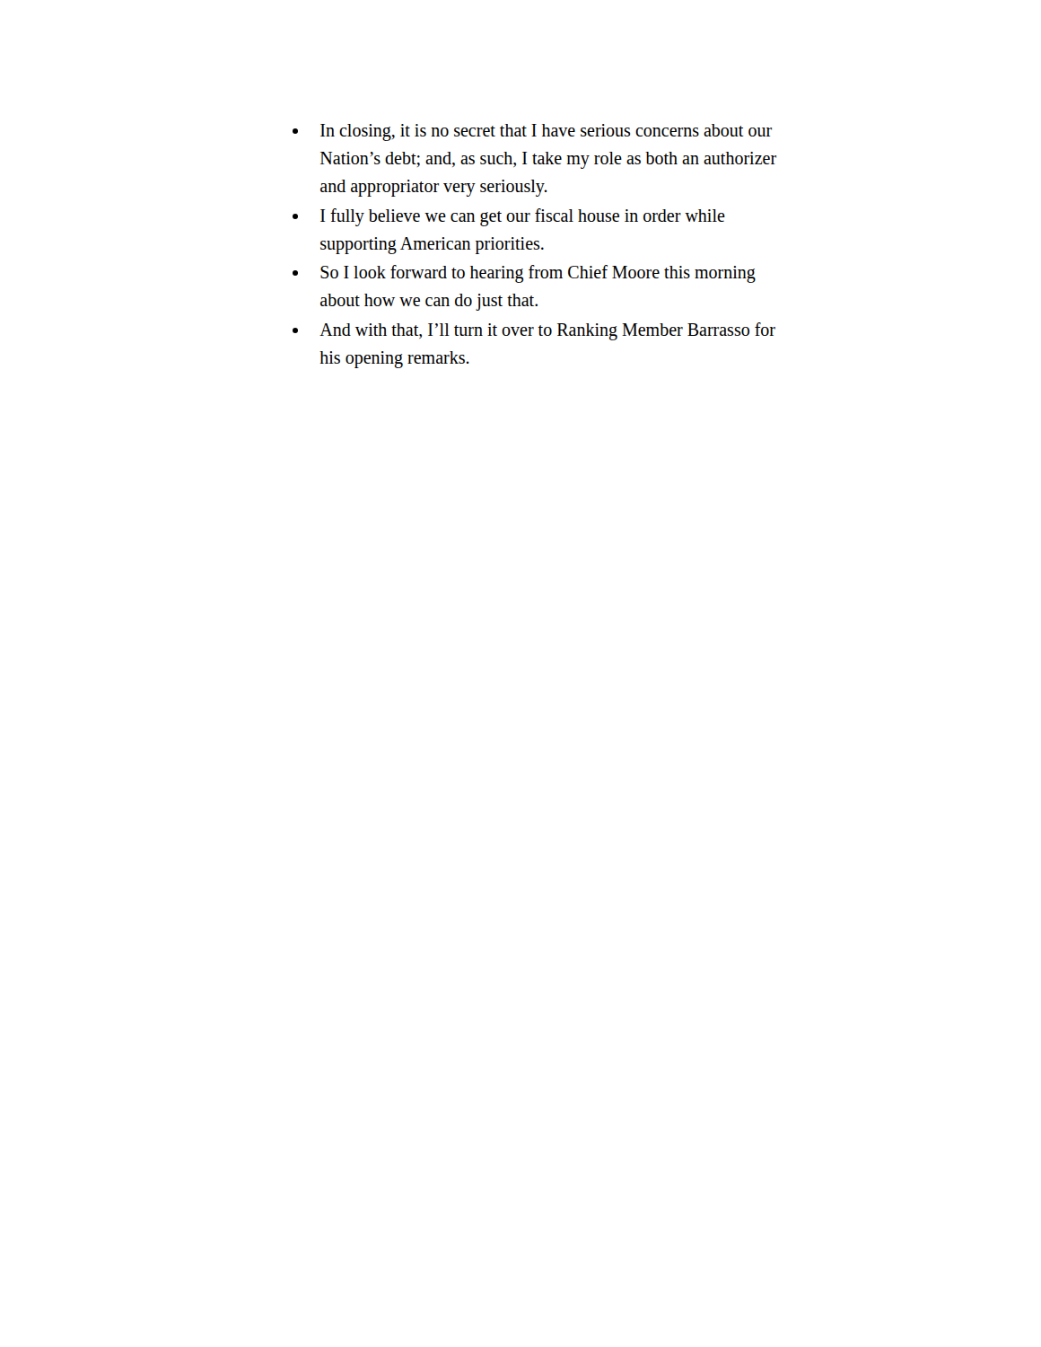In closing, it is no secret that I have serious concerns about our Nation’s debt; and, as such, I take my role as both an authorizer and appropriator very seriously.
I fully believe we can get our fiscal house in order while supporting American priorities.
So I look forward to hearing from Chief Moore this morning about how we can do just that.
And with that, I’ll turn it over to Ranking Member Barrasso for his opening remarks.